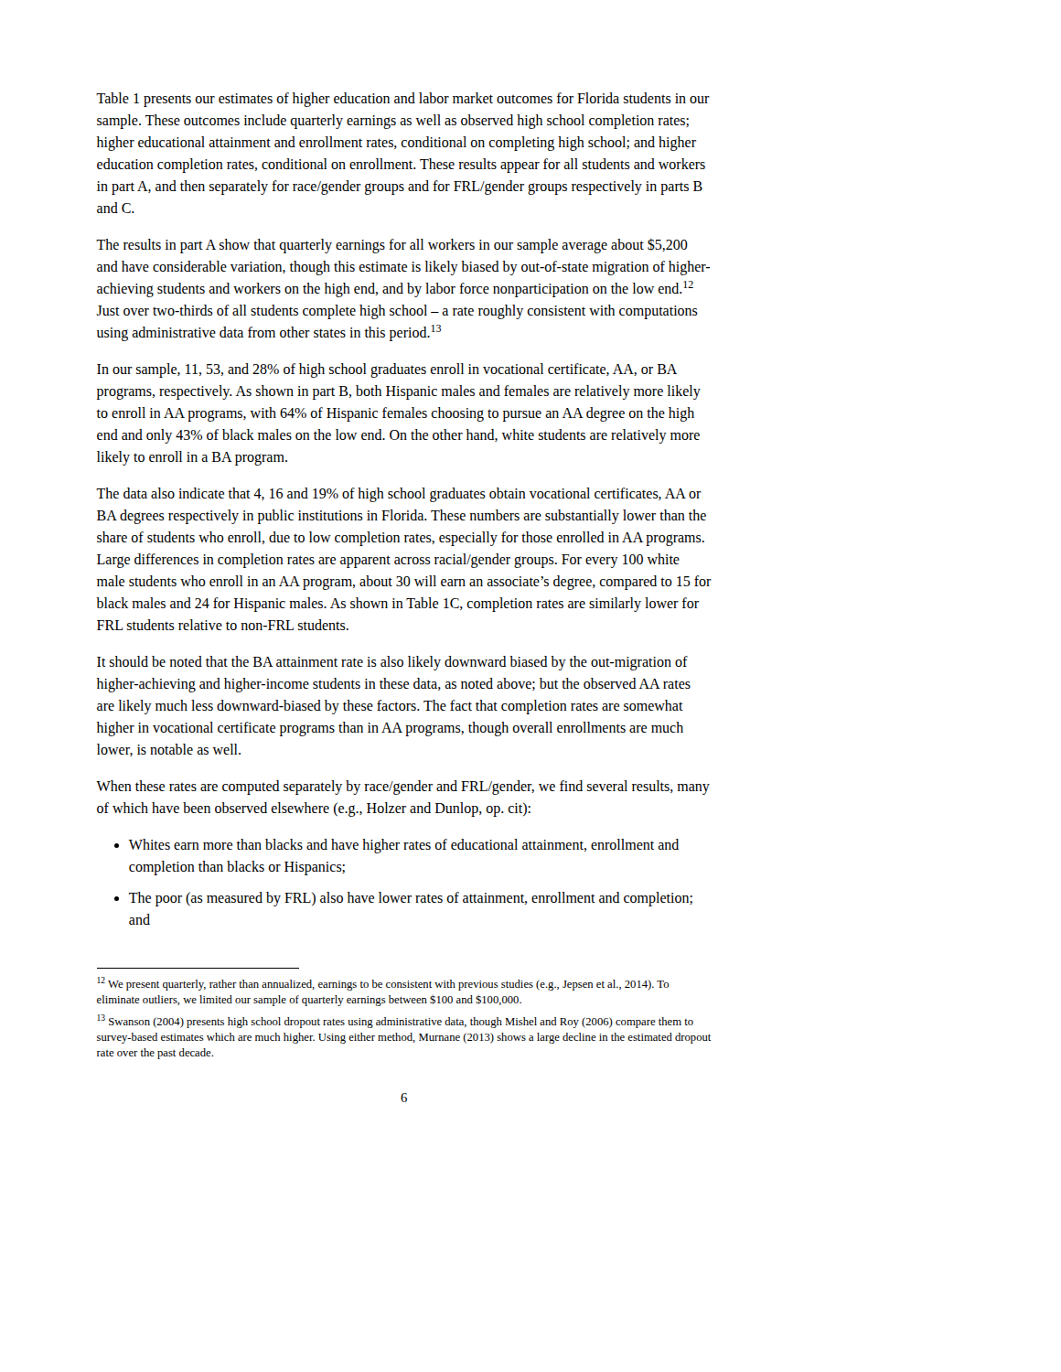Table 1 presents our estimates of higher education and labor market outcomes for Florida students in our sample. These outcomes include quarterly earnings as well as observed high school completion rates; higher educational attainment and enrollment rates, conditional on completing high school; and higher education completion rates, conditional on enrollment. These results appear for all students and workers in part A, and then separately for race/gender groups and for FRL/gender groups respectively in parts B and C.
The results in part A show that quarterly earnings for all workers in our sample average about $5,200 and have considerable variation, though this estimate is likely biased by out-of-state migration of higher-achieving students and workers on the high end, and by labor force nonparticipation on the low end.12 Just over two-thirds of all students complete high school – a rate roughly consistent with computations using administrative data from other states in this period.13
In our sample, 11, 53, and 28% of high school graduates enroll in vocational certificate, AA, or BA programs, respectively. As shown in part B, both Hispanic males and females are relatively more likely to enroll in AA programs, with 64% of Hispanic females choosing to pursue an AA degree on the high end and only 43% of black males on the low end. On the other hand, white students are relatively more likely to enroll in a BA program.
The data also indicate that 4, 16 and 19% of high school graduates obtain vocational certificates, AA or BA degrees respectively in public institutions in Florida. These numbers are substantially lower than the share of students who enroll, due to low completion rates, especially for those enrolled in AA programs. Large differences in completion rates are apparent across racial/gender groups. For every 100 white male students who enroll in an AA program, about 30 will earn an associate’s degree, compared to 15 for black males and 24 for Hispanic males. As shown in Table 1C, completion rates are similarly lower for FRL students relative to non-FRL students.
It should be noted that the BA attainment rate is also likely downward biased by the out-migration of higher-achieving and higher-income students in these data, as noted above; but the observed AA rates are likely much less downward-biased by these factors. The fact that completion rates are somewhat higher in vocational certificate programs than in AA programs, though overall enrollments are much lower, is notable as well.
When these rates are computed separately by race/gender and FRL/gender, we find several results, many of which have been observed elsewhere (e.g., Holzer and Dunlop, op. cit):
Whites earn more than blacks and have higher rates of educational attainment, enrollment and completion than blacks or Hispanics;
The poor (as measured by FRL) also have lower rates of attainment, enrollment and completion; and
12 We present quarterly, rather than annualized, earnings to be consistent with previous studies (e.g., Jepsen et al., 2014). To eliminate outliers, we limited our sample of quarterly earnings between $100 and $100,000.
13 Swanson (2004) presents high school dropout rates using administrative data, though Mishel and Roy (2006) compare them to survey-based estimates which are much higher. Using either method, Murnane (2013) shows a large decline in the estimated dropout rate over the past decade.
6